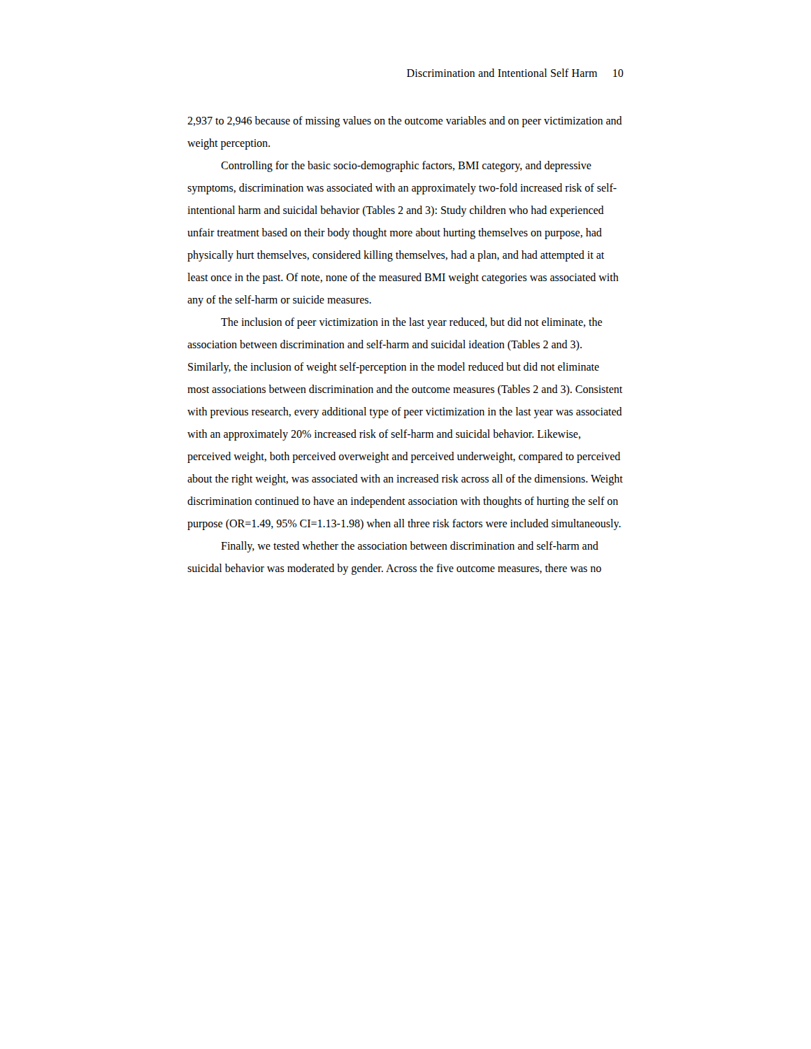Discrimination and Intentional Self Harm10
2,937 to 2,946 because of missing values on the outcome variables and on peer victimization and weight perception.
Controlling for the basic socio-demographic factors, BMI category, and depressive symptoms, discrimination was associated with an approximately two-fold increased risk of self-intentional harm and suicidal behavior (Tables 2 and 3): Study children who had experienced unfair treatment based on their body thought more about hurting themselves on purpose, had physically hurt themselves, considered killing themselves, had a plan, and had attempted it at least once in the past. Of note, none of the measured BMI weight categories was associated with any of the self-harm or suicide measures.
The inclusion of peer victimization in the last year reduced, but did not eliminate, the association between discrimination and self-harm and suicidal ideation (Tables 2 and 3). Similarly, the inclusion of weight self-perception in the model reduced but did not eliminate most associations between discrimination and the outcome measures (Tables 2 and 3). Consistent with previous research, every additional type of peer victimization in the last year was associated with an approximately 20% increased risk of self-harm and suicidal behavior. Likewise, perceived weight, both perceived overweight and perceived underweight, compared to perceived about the right weight, was associated with an increased risk across all of the dimensions. Weight discrimination continued to have an independent association with thoughts of hurting the self on purpose (OR=1.49, 95% CI=1.13-1.98) when all three risk factors were included simultaneously.
Finally, we tested whether the association between discrimination and self-harm and suicidal behavior was moderated by gender. Across the five outcome measures, there was no